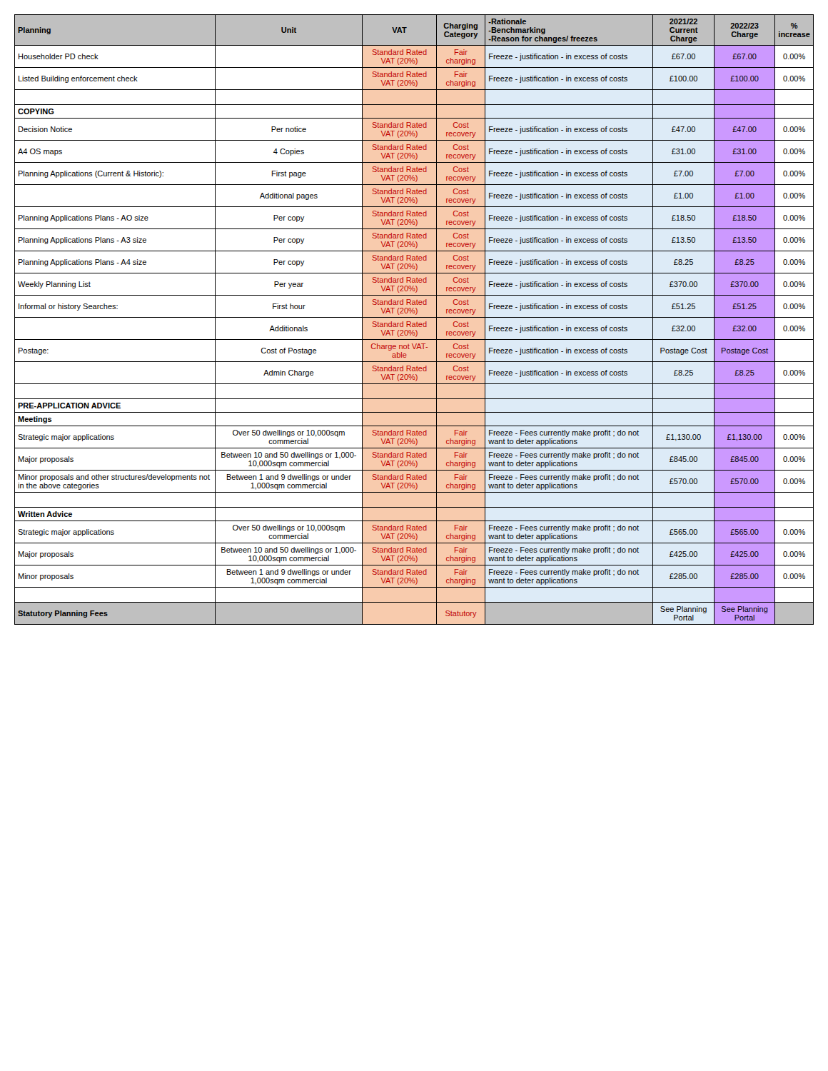| Planning | Unit | VAT | Charging Category | -Rationale -Benchmarking -Reason for changes/ freezes | 2021/22 Current Charge | 2022/23 Charge | % increase |
| --- | --- | --- | --- | --- | --- | --- | --- |
| Householder PD check | | Standard Rated VAT (20%) | Fair charging | Freeze - justification - in excess of costs | £67.00 | £67.00 | 0.00% |
| Listed Building enforcement check | | Standard Rated VAT (20%) | Fair charging | Freeze - justification - in excess of costs | £100.00 | £100.00 | 0.00% |
| COPYING | | | | | | | |
| Decision Notice | Per notice | Standard Rated VAT (20%) | Cost recovery | Freeze - justification - in excess of costs | £47.00 | £47.00 | 0.00% |
| A4 OS maps | 4 Copies | Standard Rated VAT (20%) | Cost recovery | Freeze - justification - in excess of costs | £31.00 | £31.00 | 0.00% |
| Planning Applications (Current & Historic): | First page | Standard Rated VAT (20%) | Cost recovery | Freeze - justification - in excess of costs | £7.00 | £7.00 | 0.00% |
| | Additional pages | Standard Rated VAT (20%) | Cost recovery | Freeze - justification - in excess of costs | £1.00 | £1.00 | 0.00% |
| Planning Applications Plans - AO size | Per copy | Standard Rated VAT (20%) | Cost recovery | Freeze - justification - in excess of costs | £18.50 | £18.50 | 0.00% |
| Planning Applications Plans - A3 size | Per copy | Standard Rated VAT (20%) | Cost recovery | Freeze - justification - in excess of costs | £13.50 | £13.50 | 0.00% |
| Planning Applications Plans - A4 size | Per copy | Standard Rated VAT (20%) | Cost recovery | Freeze - justification - in excess of costs | £8.25 | £8.25 | 0.00% |
| Weekly Planning List | Per year | Standard Rated VAT (20%) | Cost recovery | Freeze - justification - in excess of costs | £370.00 | £370.00 | 0.00% |
| Informal or history Searches: | First hour | Standard Rated VAT (20%) | Cost recovery | Freeze - justification - in excess of costs | £51.25 | £51.25 | 0.00% |
| | Additionals | Standard Rated VAT (20%) | Cost recovery | Freeze - justification - in excess of costs | £32.00 | £32.00 | 0.00% |
| Postage: | Cost of Postage | Charge not VAT-able | Cost recovery | Freeze - justification - in excess of costs | Postage Cost | Postage Cost | |
| | Admin Charge | Standard Rated VAT (20%) | Cost recovery | Freeze - justification - in excess of costs | £8.25 | £8.25 | 0.00% |
| PRE-APPLICATION ADVICE | | | | | | | |
| Meetings | | | | | | | |
| Strategic major applications | Over 50 dwellings or 10,000sqm commercial | Standard Rated VAT (20%) | Fair charging | Freeze - Fees currently make profit ; do not want to deter applications | £1,130.00 | £1,130.00 | 0.00% |
| Major proposals | Between 10 and 50 dwellings or 1,000-10,000sqm commercial | Standard Rated VAT (20%) | Fair charging | Freeze - Fees currently make profit ; do not want to deter applications | £845.00 | £845.00 | 0.00% |
| Minor proposals and other structures/developments not in the above categories | Between 1 and 9 dwellings or under 1,000sqm commercial | Standard Rated VAT (20%) | Fair charging | Freeze - Fees currently make profit ; do not want to deter applications | £570.00 | £570.00 | 0.00% |
| Written Advice | | | | | | | |
| Strategic major applications | Over 50 dwellings or 10,000sqm commercial | Standard Rated VAT (20%) | Fair charging | Freeze - Fees currently make profit ; do not want to deter applications | £565.00 | £565.00 | 0.00% |
| Major proposals | Between 10 and 50 dwellings or 1,000-10,000sqm commercial | Standard Rated VAT (20%) | Fair charging | Freeze - Fees currently make profit ; do not want to deter applications | £425.00 | £425.00 | 0.00% |
| Minor proposals | Between 1 and 9 dwellings or under 1,000sqm commercial | Standard Rated VAT (20%) | Fair charging | Freeze - Fees currently make profit ; do not want to deter applications | £285.00 | £285.00 | 0.00% |
| Statutory Planning Fees | | | Statutory | | See Planning Portal | See Planning Portal | |